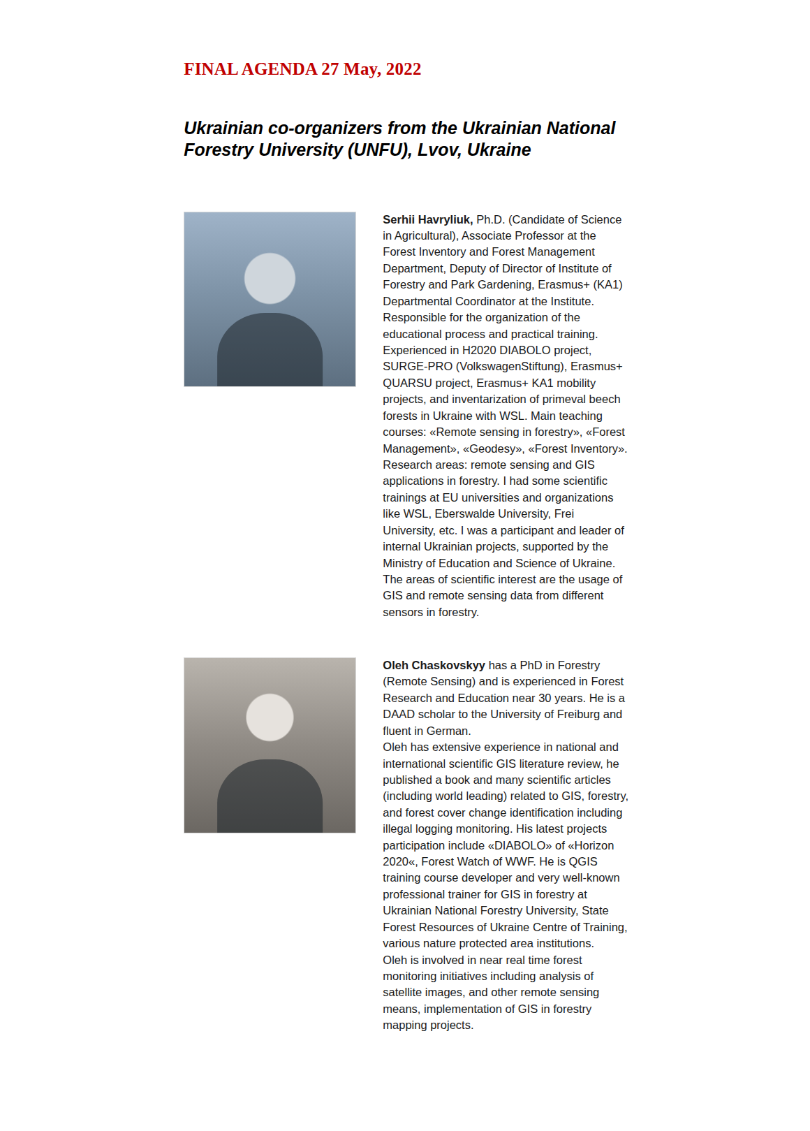FINAL AGENDA 27 May, 2022
Ukrainian co-organizers from the Ukrainian National Forestry University (UNFU), Lvov, Ukraine
Serhii Havryliuk, Ph.D. (Candidate of Science in Agricultural), Associate Professor at the Forest Inventory and Forest Management Department, Deputy of Director of Institute of Forestry and Park Gardening, Erasmus+ (KA1) Departmental Coordinator at the Institute. Responsible for the organization of the educational process and practical training. Experienced in H2020 DIABOLO project, SURGE-PRO (VolkswagenStiftung), Erasmus+ QUARSU project, Erasmus+ KA1 mobility projects, and inventarization of primeval beech forests in Ukraine with WSL. Main teaching courses: «Remote sensing in forestry», «Forest Management», «Geodesy», «Forest Inventory». Research areas: remote sensing and GIS applications in forestry. I had some scientific trainings at EU universities and organizations like WSL, Eberswalde University, Frei University, etc. I was a participant and leader of internal Ukrainian projects, supported by the Ministry of Education and Science of Ukraine. The areas of scientific interest are the usage of GIS and remote sensing data from different sensors in forestry.
Oleh Chaskovskyy has a PhD in Forestry (Remote Sensing) and is experienced in Forest Research and Education near 30 years. He is a DAAD scholar to the University of Freiburg and fluent in German.
Oleh has extensive experience in national and international scientific GIS literature review, he published a book and many scientific articles (including world leading) related to GIS, forestry, and forest cover change identification including illegal logging monitoring. His latest projects participation include «DIABOLO» of «Horizon 2020«, Forest Watch of WWF. He is QGIS training course developer and very well-known professional trainer for GIS in forestry at Ukrainian National Forestry University, State Forest Resources of Ukraine Centre of Training, various nature protected area institutions.
Oleh is involved in near real time forest monitoring initiatives including analysis of satellite images, and other remote sensing means, implementation of GIS in forestry mapping projects.